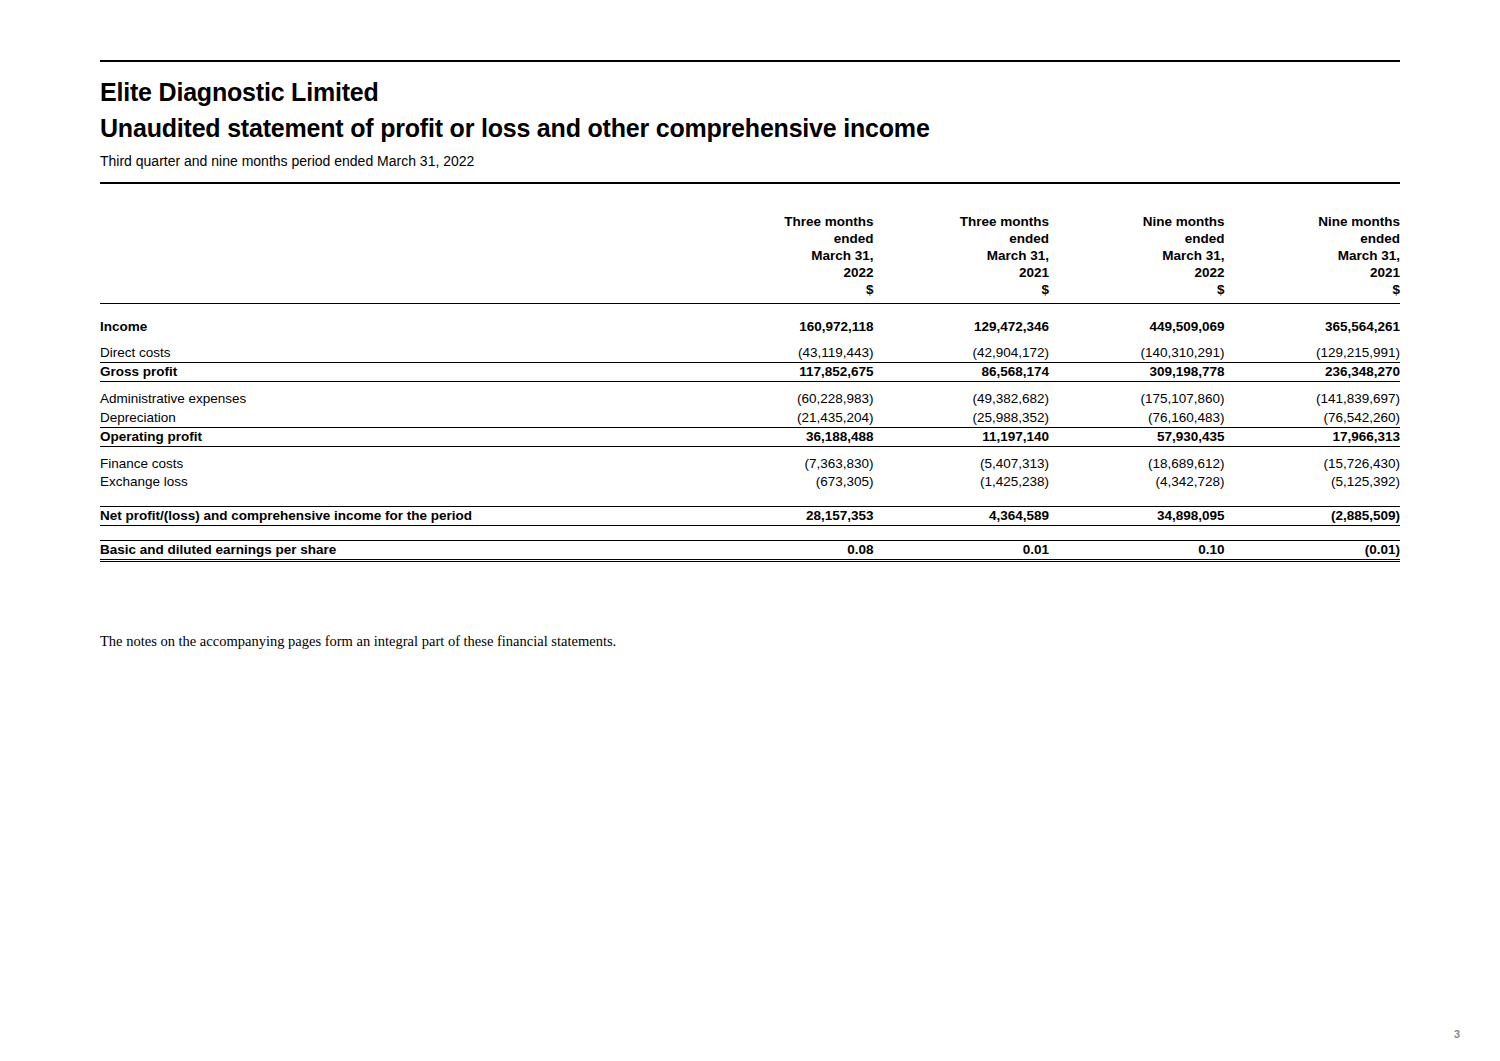Elite Diagnostic Limited
Unaudited statement of profit or loss and other comprehensive income
Third quarter and nine months period ended March 31, 2022
| | Three months ended March 31, 2022 $ | Three months ended March 31, 2021 $ | Nine months ended March 31, 2022 $ | Nine months ended March 31, 2021 $ |
| --- | --- | --- | --- | --- |
| Income | 160,972,118 | 129,472,346 | 449,509,069 | 365,564,261 |
| Direct costs | (43,119,443) | (42,904,172) | (140,310,291) | (129,215,991) |
| Gross profit | 117,852,675 | 86,568,174 | 309,198,778 | 236,348,270 |
| Administrative expenses | (60,228,983) | (49,382,682) | (175,107,860) | (141,839,697) |
| Depreciation | (21,435,204) | (25,988,352) | (76,160,483) | (76,542,260) |
| Operating profit | 36,188,488 | 11,197,140 | 57,930,435 | 17,966,313 |
| Finance costs | (7,363,830) | (5,407,313) | (18,689,612) | (15,726,430) |
| Exchange loss | (673,305) | (1,425,238) | (4,342,728) | (5,125,392) |
| Net profit/(loss) and comprehensive income for the period | 28,157,353 | 4,364,589 | 34,898,095 | (2,885,509) |
| Basic and diluted earnings per share | 0.08 | 0.01 | 0.10 | (0.01) |
The notes on the accompanying pages form an integral part of these financial statements.
3